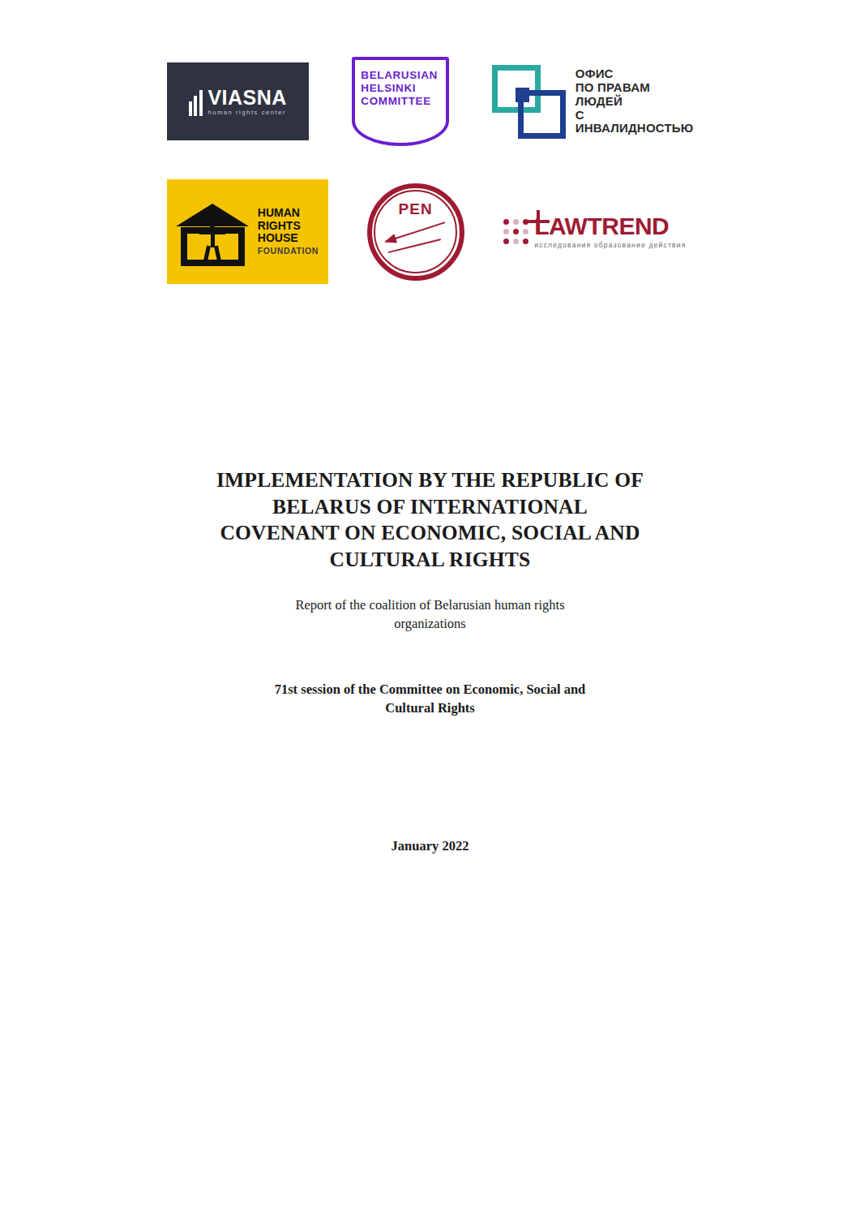VIASNA
human rights center
BELARUSIAN
HELSINKI
COMMITTEE
ОФИС
ПО ПРАВАМ ЛЮДЕЙ
С ИНВАЛИДНОСТЬЮ
HUMAN
RIGHTS
HOUSE
FOUNDATION
PEN
LAWTREND
исследования образование действия
Implementation by the Republic of Belarus of International Covenant on Economic, Social and Cultural Rights
Report of the coalition of Belarusian human rights organizations
71st session of the Committee on Economic, Social and Cultural Rights
January 2022